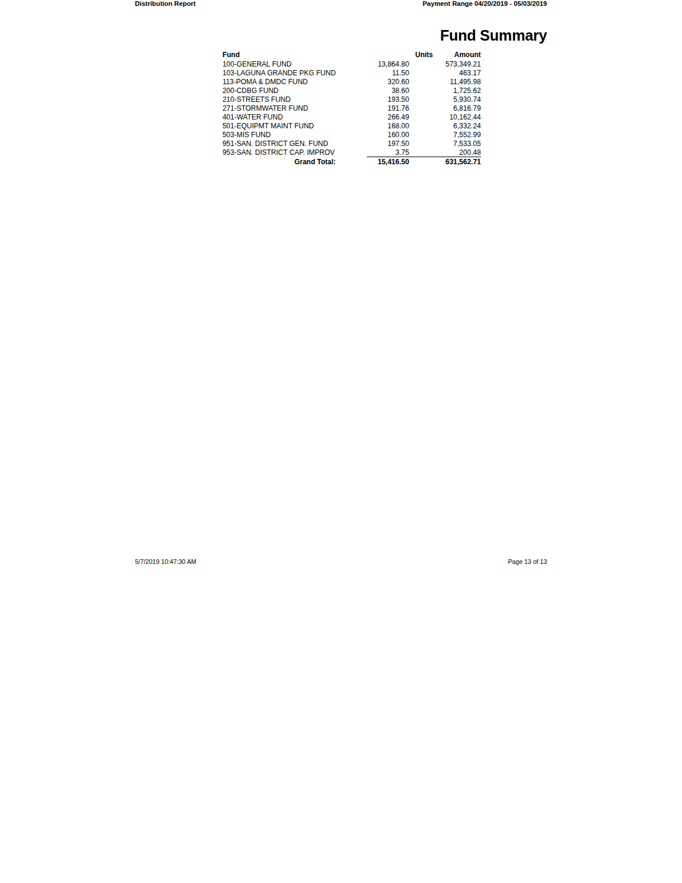Distribution Report Payment Range 04/20/2019 - 05/03/2019
Fund Summary
| Fund | Units | Amount |
| --- | --- | --- |
| 100-GENERAL FUND | 13,864.80 | 573,349.21 |
| 103-LAGUNA GRANDE PKG FUND | 11.50 | 463.17 |
| 113-POMA & DMDC FUND | 320.60 | 11,495.98 |
| 200-CDBG FUND | 38.60 | 1,725.62 |
| 210-STREETS FUND | 193.50 | 5,930.74 |
| 271-STORMWATER FUND | 191.76 | 6,816.79 |
| 401-WATER FUND | 266.49 | 10,162.44 |
| 501-EQUIPMT MAINT FUND | 168.00 | 6,332.24 |
| 503-MIS FUND | 160.00 | 7,552.99 |
| 951-SAN. DISTRICT GEN. FUND | 197.50 | 7,533.05 |
| 953-SAN. DISTRICT CAP. IMPROV | 3.75 | 200.48 |
| Grand Total: | 15,416.50 | 631,562.71 |
5/7/2019 10:47:30 AM Page 13 of 13